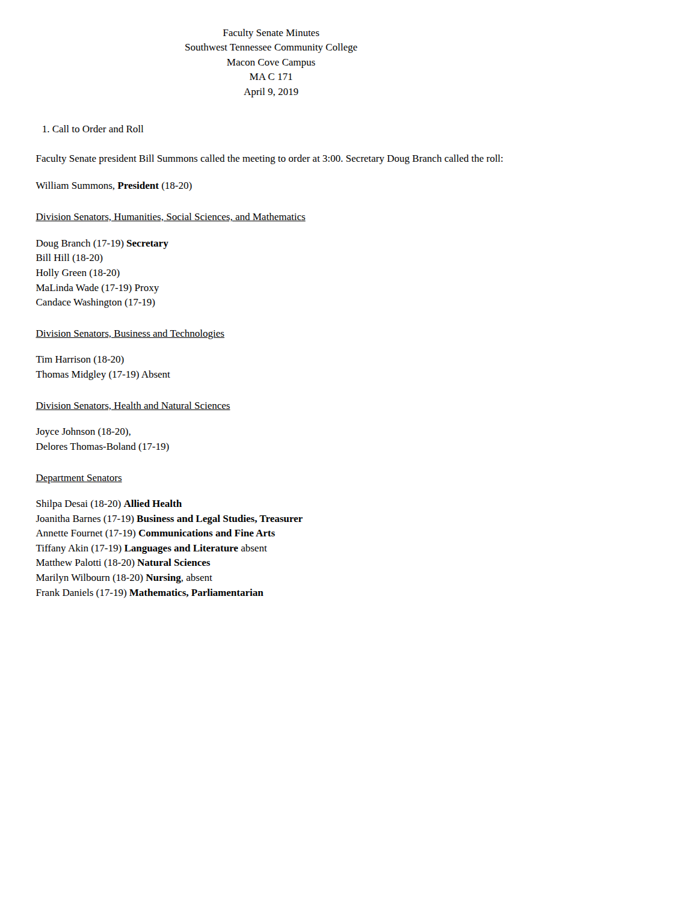Faculty Senate Minutes
Southwest Tennessee Community College
Macon Cove Campus
MA C 171
April 9, 2019
Call to Order and Roll
Faculty Senate president Bill Summons called the meeting to order at 3:00. Secretary Doug Branch called the roll:
William Summons, President (18-20)
Division Senators, Humanities, Social Sciences, and Mathematics
Doug Branch (17-19) Secretary
Bill Hill (18-20)
Holly Green (18-20)
MaLinda Wade (17-19) Proxy
Candace Washington (17-19)
Division Senators, Business and Technologies
Tim Harrison (18-20)
Thomas Midgley (17-19) Absent
Division Senators, Health and Natural Sciences
Joyce Johnson (18-20),
Delores Thomas-Boland (17-19)
Department Senators
Shilpa Desai (18-20) Allied Health
Joanitha Barnes (17-19) Business and Legal Studies, Treasurer
Annette Fournet (17-19) Communications and Fine Arts
Tiffany Akin (17-19) Languages and Literature absent
Matthew Palotti (18-20) Natural Sciences
Marilyn Wilbourn (18-20) Nursing, absent
Frank Daniels (17-19) Mathematics, Parliamentarian